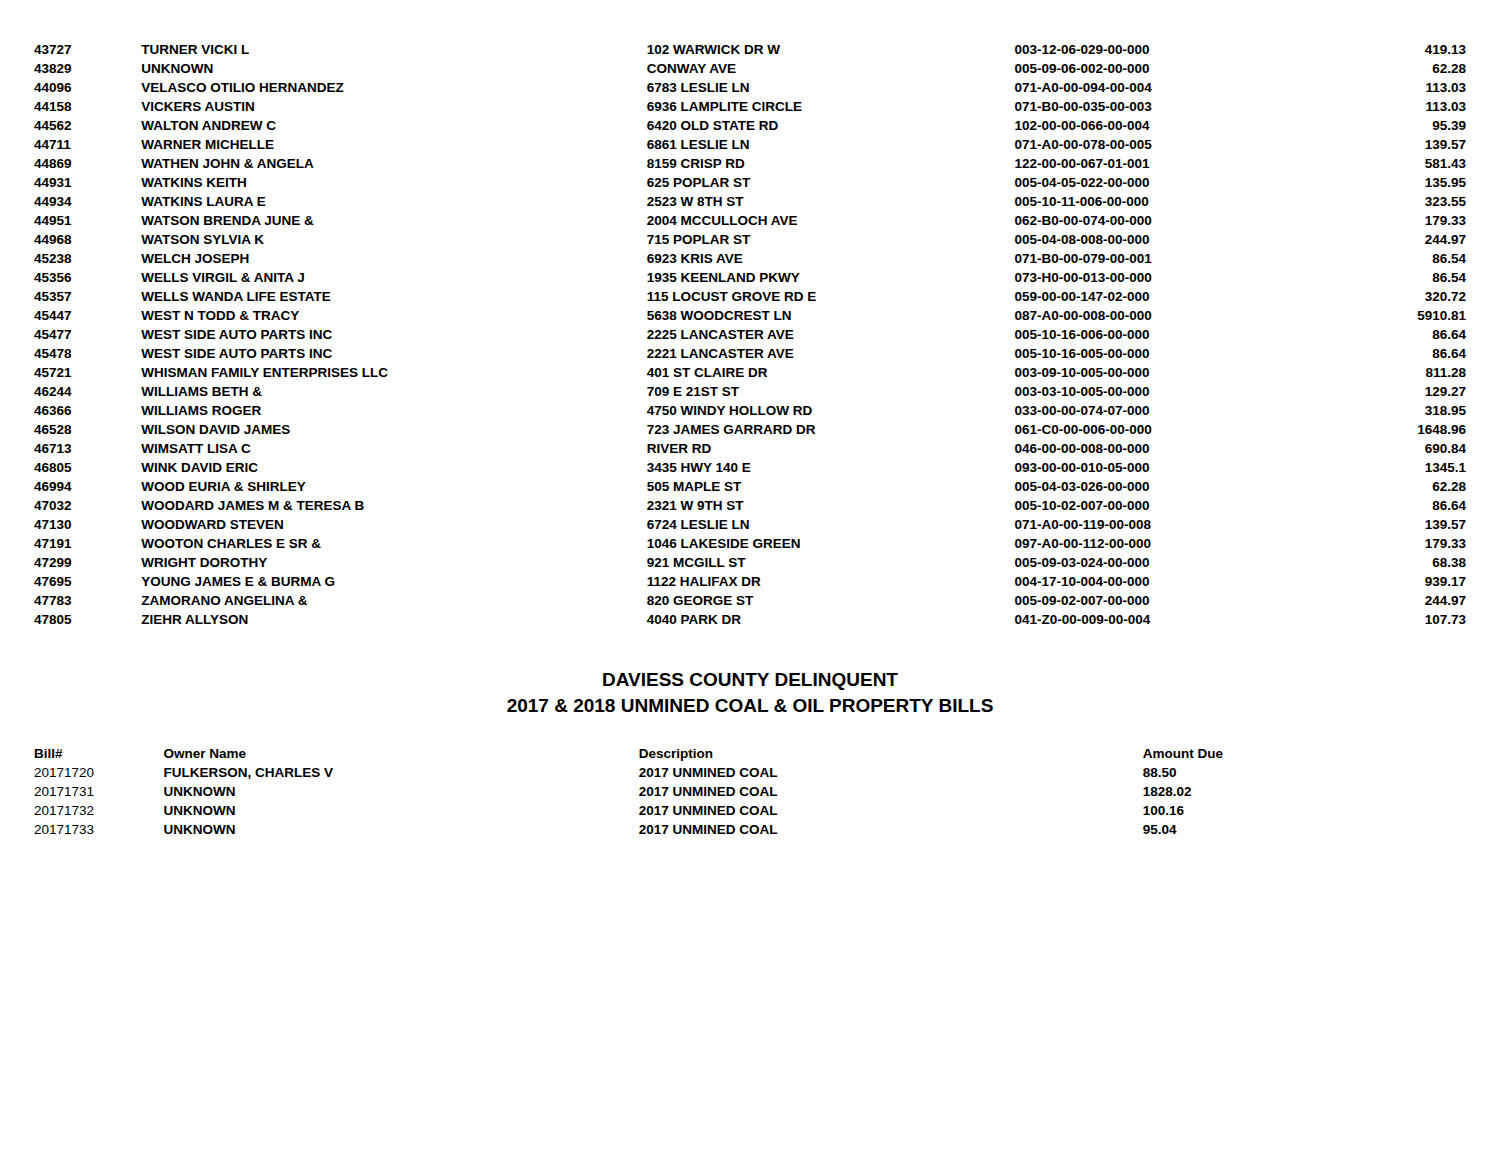| 43727 | TURNER VICKI L | 102 WARWICK DR W | 003-12-06-029-00-000 | 419.13 |
| 43829 | UNKNOWN | CONWAY AVE | 005-09-06-002-00-000 | 62.28 |
| 44096 | VELASCO OTILIO HERNANDEZ | 6783 LESLIE LN | 071-A0-00-094-00-004 | 113.03 |
| 44158 | VICKERS AUSTIN | 6936 LAMPLITE CIRCLE | 071-B0-00-035-00-003 | 113.03 |
| 44562 | WALTON ANDREW C | 6420 OLD STATE RD | 102-00-00-066-00-004 | 95.39 |
| 44711 | WARNER MICHELLE | 6861 LESLIE LN | 071-A0-00-078-00-005 | 139.57 |
| 44869 | WATHEN JOHN & ANGELA | 8159 CRISP RD | 122-00-00-067-01-001 | 581.43 |
| 44931 | WATKINS KEITH | 625 POPLAR ST | 005-04-05-022-00-000 | 135.95 |
| 44934 | WATKINS LAURA E | 2523 W 8TH ST | 005-10-11-006-00-000 | 323.55 |
| 44951 | WATSON BRENDA JUNE & | 2004 MCCULLOCH AVE | 062-B0-00-074-00-000 | 179.33 |
| 44968 | WATSON SYLVIA K | 715 POPLAR ST | 005-04-08-008-00-000 | 244.97 |
| 45238 | WELCH JOSEPH | 6923 KRIS AVE | 071-B0-00-079-00-001 | 86.54 |
| 45356 | WELLS VIRGIL & ANITA J | 1935 KEENLAND PKWY | 073-H0-00-013-00-000 | 86.54 |
| 45357 | WELLS WANDA LIFE ESTATE | 115 LOCUST GROVE RD E | 059-00-00-147-02-000 | 320.72 |
| 45447 | WEST N TODD & TRACY | 5638 WOODCREST LN | 087-A0-00-008-00-000 | 5910.81 |
| 45477 | WEST SIDE AUTO PARTS INC | 2225 LANCASTER AVE | 005-10-16-006-00-000 | 86.64 |
| 45478 | WEST SIDE AUTO PARTS INC | 2221 LANCASTER AVE | 005-10-16-005-00-000 | 86.64 |
| 45721 | WHISMAN FAMILY ENTERPRISES LLC | 401 ST CLAIRE DR | 003-09-10-005-00-000 | 811.28 |
| 46244 | WILLIAMS BETH & | 709 E 21ST ST | 003-03-10-005-00-000 | 129.27 |
| 46366 | WILLIAMS ROGER | 4750 WINDY HOLLOW RD | 033-00-00-074-07-000 | 318.95 |
| 46528 | WILSON DAVID JAMES | 723 JAMES GARRARD DR | 061-C0-00-006-00-000 | 1648.96 |
| 46713 | WIMSATT LISA C | RIVER RD | 046-00-00-008-00-000 | 690.84 |
| 46805 | WINK DAVID ERIC | 3435 HWY 140 E | 093-00-00-010-05-000 | 1345.1 |
| 46994 | WOOD EURIA & SHIRLEY | 505 MAPLE ST | 005-04-03-026-00-000 | 62.28 |
| 47032 | WOODARD JAMES M & TERESA B | 2321 W 9TH ST | 005-10-02-007-00-000 | 86.64 |
| 47130 | WOODWARD STEVEN | 6724 LESLIE LN | 071-A0-00-119-00-008 | 139.57 |
| 47191 | WOOTON CHARLES E SR & | 1046 LAKESIDE GREEN | 097-A0-00-112-00-000 | 179.33 |
| 47299 | WRIGHT DOROTHY | 921 MCGILL ST | 005-09-03-024-00-000 | 68.38 |
| 47695 | YOUNG JAMES E & BURMA G | 1122 HALIFAX DR | 004-17-10-004-00-000 | 939.17 |
| 47783 | ZAMORANO ANGELINA & | 820 GEORGE ST | 005-09-02-007-00-000 | 244.97 |
| 47805 | ZIEHR ALLYSON | 4040 PARK DR | 041-Z0-00-009-00-004 | 107.73 |
DAVIESS COUNTY DELINQUENT
2017 & 2018 UNMINED COAL & OIL PROPERTY BILLS
| Bill# | Owner Name | Description | Amount Due |
| --- | --- | --- | --- |
| 20171720 | FULKERSON, CHARLES V | 2017 UNMINED COAL | 88.50 |
| 20171731 | UNKNOWN | 2017 UNMINED COAL | 1828.02 |
| 20171732 | UNKNOWN | 2017 UNMINED COAL | 100.16 |
| 20171733 | UNKNOWN | 2017 UNMINED COAL | 95.04 |